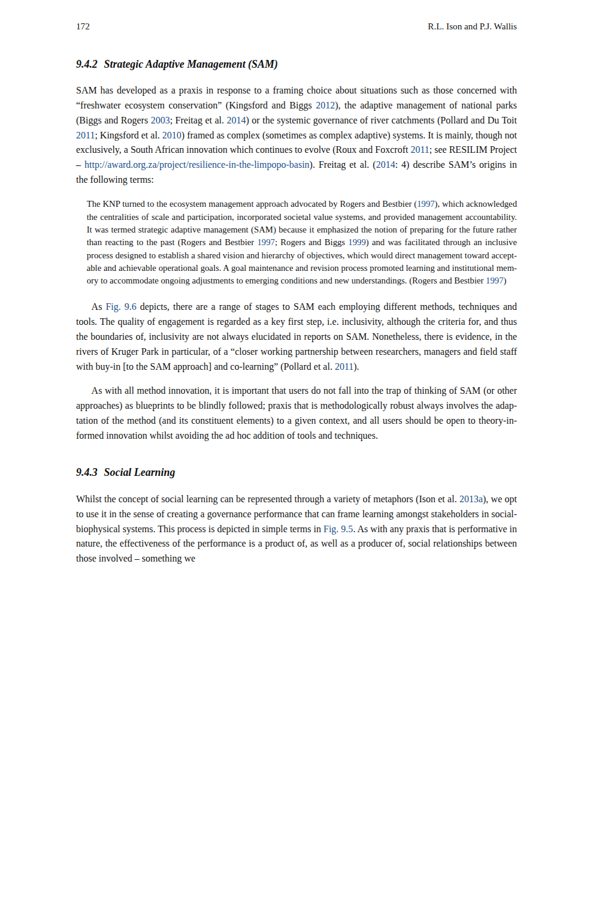172 R.L. Ison and P.J. Wallis
9.4.2 Strategic Adaptive Management (SAM)
SAM has developed as a praxis in response to a framing choice about situations such as those concerned with “freshwater ecosystem conservation” (Kingsford and Biggs 2012), the adaptive management of national parks (Biggs and Rogers 2003; Freitag et al. 2014) or the systemic governance of river catchments (Pollard and Du Toit 2011; Kingsford et al. 2010) framed as complex (sometimes as complex adaptive) systems. It is mainly, though not exclusively, a South African innovation which continues to evolve (Roux and Foxcroft 2011; see RESILIM Project – http://award.org.za/project/resilience-in-the-limpopo-basin). Freitag et al. (2014: 4) describe SAM’s origins in the following terms:
The KNP turned to the ecosystem management approach advocated by Rogers and Bestbier (1997), which acknowledged the centralities of scale and participation, incorporated societal value systems, and provided management accountability. It was termed strategic adaptive management (SAM) because it emphasized the notion of preparing for the future rather than reacting to the past (Rogers and Bestbier 1997; Rogers and Biggs 1999) and was facilitated through an inclusive process designed to establish a shared vision and hierarchy of objectives, which would direct management toward acceptable and achievable operational goals. A goal maintenance and revision process promoted learning and institutional memory to accommodate ongoing adjustments to emerging conditions and new understandings. (Rogers and Bestbier 1997)
As Fig. 9.6 depicts, there are a range of stages to SAM each employing different methods, techniques and tools. The quality of engagement is regarded as a key first step, i.e. inclusivity, although the criteria for, and thus the boundaries of, inclusivity are not always elucidated in reports on SAM. Nonetheless, there is evidence, in the rivers of Kruger Park in particular, of a “closer working partnership between researchers, managers and field staff with buy-in [to the SAM approach] and co-learning” (Pollard et al. 2011).
As with all method innovation, it is important that users do not fall into the trap of thinking of SAM (or other approaches) as blueprints to be blindly followed; praxis that is methodologically robust always involves the adaptation of the method (and its constituent elements) to a given context, and all users should be open to theory-informed innovation whilst avoiding the ad hoc addition of tools and techniques.
9.4.3 Social Learning
Whilst the concept of social learning can be represented through a variety of metaphors (Ison et al. 2013a), we opt to use it in the sense of creating a governance performance that can frame learning amongst stakeholders in social-biophysical systems. This process is depicted in simple terms in Fig. 9.5. As with any praxis that is performative in nature, the effectiveness of the performance is a product of, as well as a producer of, social relationships between those involved – something we